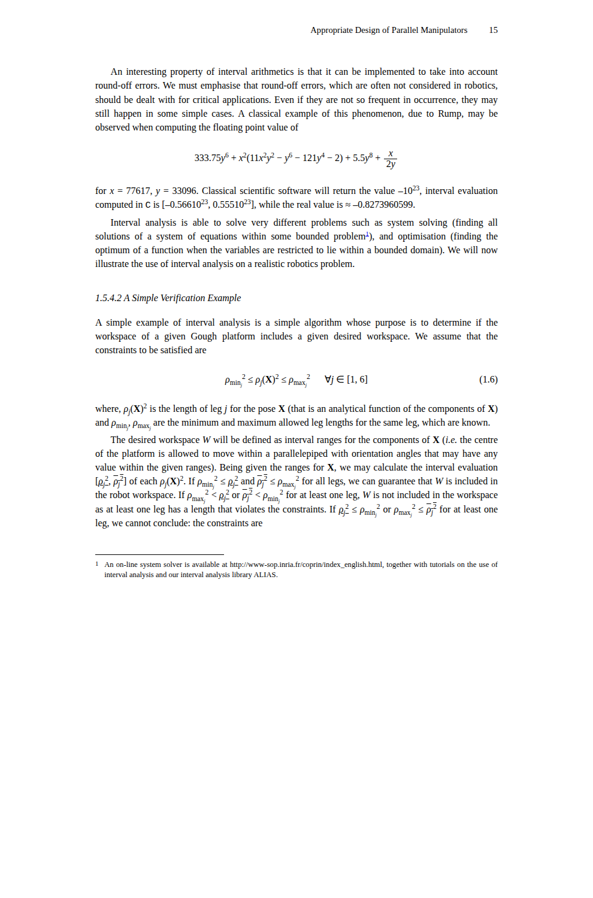Appropriate Design of Parallel Manipulators 15
An interesting property of interval arithmetics is that it can be implemented to take into account round-off errors. We must emphasise that round-off errors, which are often not considered in robotics, should be dealt with for critical applications. Even if they are not so frequent in occurrence, they may still happen in some simple cases. A classical example of this phenomenon, due to Rump, may be observed when computing the floating point value of
333.75y6 + x2(11x2y2 − y6 − 121y4 − 2) + 5.5y8 + x 2y
for x = 77617, y = 33096. Classical scientific software will return the value –1023, interval evaluation computed in C is [–0.5661023, 0.5551023], while the real value is ≈ –0.8273960599.
Interval analysis is able to solve very different problems such as system solving (finding all solutions of a system of equations within some bounded problem1), and optimisation (finding the optimum of a function when the variables are restricted to lie within a bounded domain). We will now illustrate the use of interval analysis on a realistic robotics problem.
1.5.4.2 A Simple Verification Example
A simple example of interval analysis is a simple algorithm whose purpose is to determine if the workspace of a given Gough platform includes a given desired workspace. We assume that the constraints to be satisfied are
ρminj2 ≤ ρj(X)2 ≤ ρmaxj2 ∀j ∈ [1, 6] (1.6)
where, ρj(X)2 is the length of leg j for the pose X (that is an analytical function of the components of X) and ρminj, ρmaxj are the minimum and maximum allowed leg lengths for the same leg, which are known.
The desired workspace W will be defined as interval ranges for the components of X (i.e. the centre of the platform is allowed to move within a parallelepiped with orientation angles that may have any value within the given ranges). Being given the ranges for X, we may calculate the interval evaluation [ρj2, ρj2] of each ρj(X)2. If ρminj2 ≤ ρj2 and ρj2 ≤ ρmaxj2 for all legs, we can guarantee that W is included in the robot workspace. If ρmaxj2 < ρj2 or ρj2 < ρminj2 for at least one leg, W is not included in the workspace as at least one leg has a length that violates the constraints. If ρj2 ≤ ρminj2 or ρmaxj2 ≤ ρj2 for at least one leg, we cannot conclude: the constraints are
1 An on-line system solver is available at http://www-sop.inria.fr/coprin/index_english.html, together with tutorials on the use of interval analysis and our interval analysis library ALIAS.